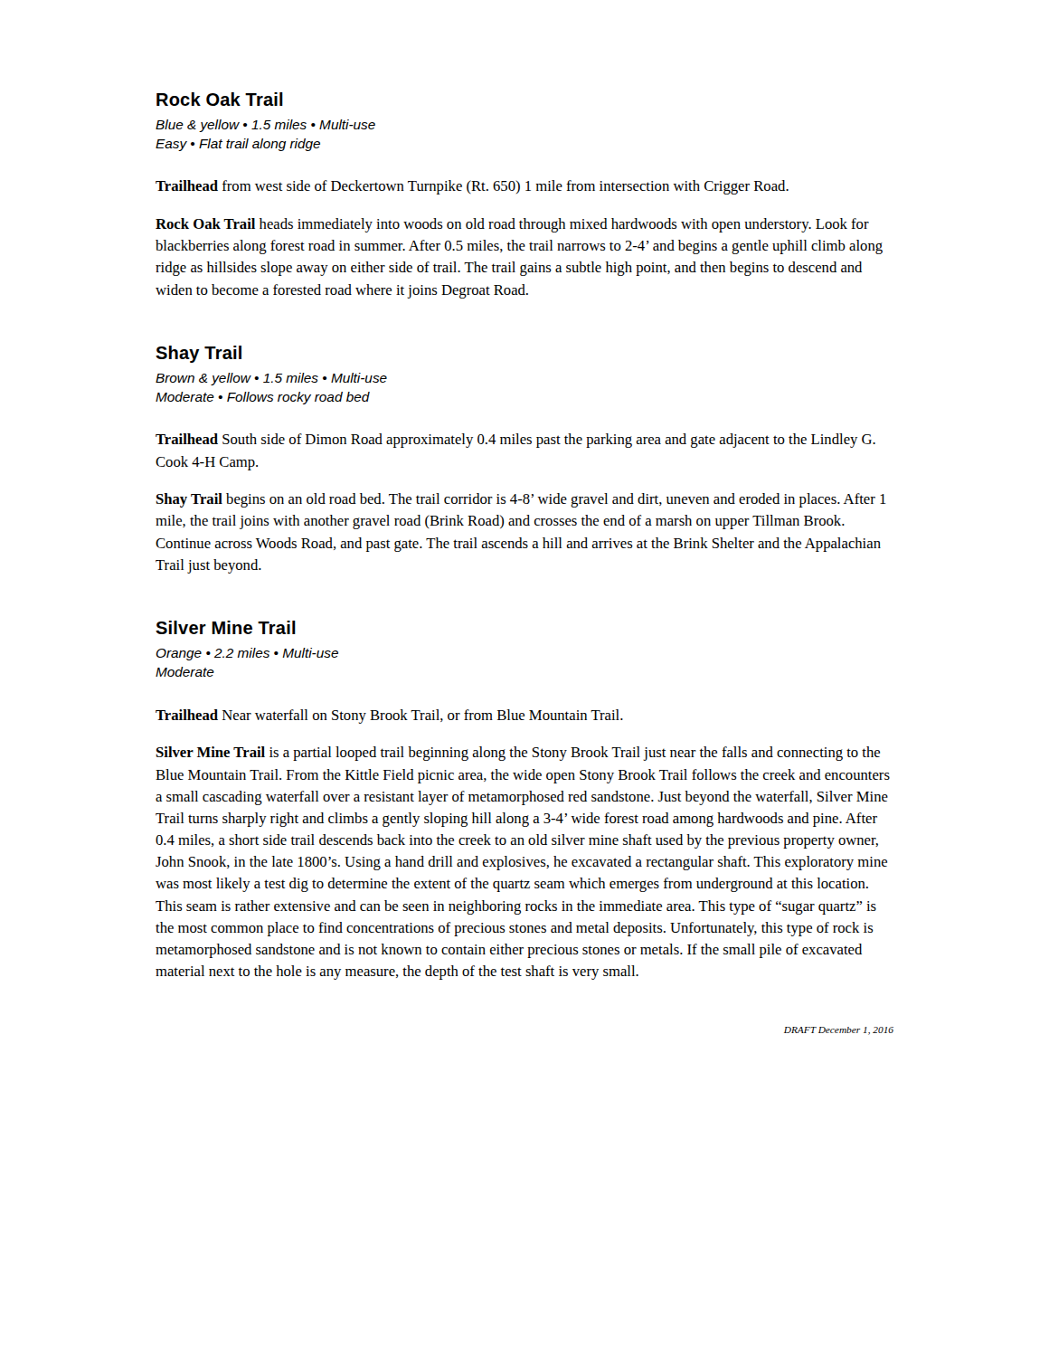Rock Oak Trail
Blue & yellow • 1.5 miles • Multi-use
Easy • Flat trail along ridge
Trailhead from west side of Deckertown Turnpike (Rt. 650) 1 mile from intersection with Crigger Road.
Rock Oak Trail heads immediately into woods on old road through mixed hardwoods with open understory. Look for blackberries along forest road in summer. After 0.5 miles, the trail narrows to 2-4’ and begins a gentle uphill climb along ridge as hillsides slope away on either side of trail. The trail gains a subtle high point, and then begins to descend and widen to become a forested road where it joins Degroat Road.
Shay Trail
Brown & yellow • 1.5 miles • Multi-use
Moderate • Follows rocky road bed
Trailhead South side of Dimon Road approximately 0.4 miles past the parking area and gate adjacent to the Lindley G. Cook 4-H Camp.
Shay Trail begins on an old road bed. The trail corridor is 4-8’ wide gravel and dirt, uneven and eroded in places. After 1 mile, the trail joins with another gravel road (Brink Road) and crosses the end of a marsh on upper Tillman Brook. Continue across Woods Road, and past gate. The trail ascends a hill and arrives at the Brink Shelter and the Appalachian Trail just beyond.
Silver Mine Trail
Orange • 2.2 miles • Multi-use
Moderate
Trailhead Near waterfall on Stony Brook Trail, or from Blue Mountain Trail.
Silver Mine Trail is a partial looped trail beginning along the Stony Brook Trail just near the falls and connecting to the Blue Mountain Trail. From the Kittle Field picnic area, the wide open Stony Brook Trail follows the creek and encounters a small cascading waterfall over a resistant layer of metamorphosed red sandstone. Just beyond the waterfall, Silver Mine Trail turns sharply right and climbs a gently sloping hill along a 3-4’ wide forest road among hardwoods and pine. After 0.4 miles, a short side trail descends back into the creek to an old silver mine shaft used by the previous property owner, John Snook, in the late 1800’s. Using a hand drill and explosives, he excavated a rectangular shaft. This exploratory mine was most likely a test dig to determine the extent of the quartz seam which emerges from underground at this location. This seam is rather extensive and can be seen in neighboring rocks in the immediate area. This type of “sugar quartz” is the most common place to find concentrations of precious stones and metal deposits. Unfortunately, this type of rock is metamorphosed sandstone and is not known to contain either precious stones or metals. If the small pile of excavated material next to the hole is any measure, the depth of the test shaft is very small.
DRAFT December 1, 2016